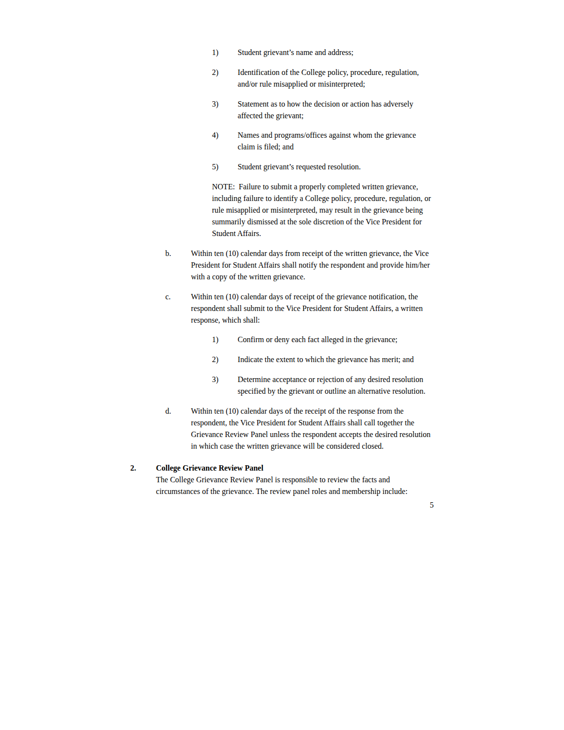1) Student grievant’s name and address;
2) Identification of the College policy, procedure, regulation, and/or rule misapplied or misinterpreted;
3) Statement as to how the decision or action has adversely affected the grievant;
4) Names and programs/offices against whom the grievance claim is filed; and
5) Student grievant’s requested resolution.
NOTE: Failure to submit a properly completed written grievance, including failure to identify a College policy, procedure, regulation, or rule misapplied or misinterpreted, may result in the grievance being summarily dismissed at the sole discretion of the Vice President for Student Affairs.
b. Within ten (10) calendar days from receipt of the written grievance, the Vice President for Student Affairs shall notify the respondent and provide him/her with a copy of the written grievance.
c. Within ten (10) calendar days of receipt of the grievance notification, the respondent shall submit to the Vice President for Student Affairs, a written response, which shall:
1) Confirm or deny each fact alleged in the grievance;
2) Indicate the extent to which the grievance has merit; and
3) Determine acceptance or rejection of any desired resolution specified by the grievant or outline an alternative resolution.
d. Within ten (10) calendar days of the receipt of the response from the respondent, the Vice President for Student Affairs shall call together the Grievance Review Panel unless the respondent accepts the desired resolution in which case the written grievance will be considered closed.
2. College Grievance Review Panel
The College Grievance Review Panel is responsible to review the facts and circumstances of the grievance. The review panel roles and membership include:
5